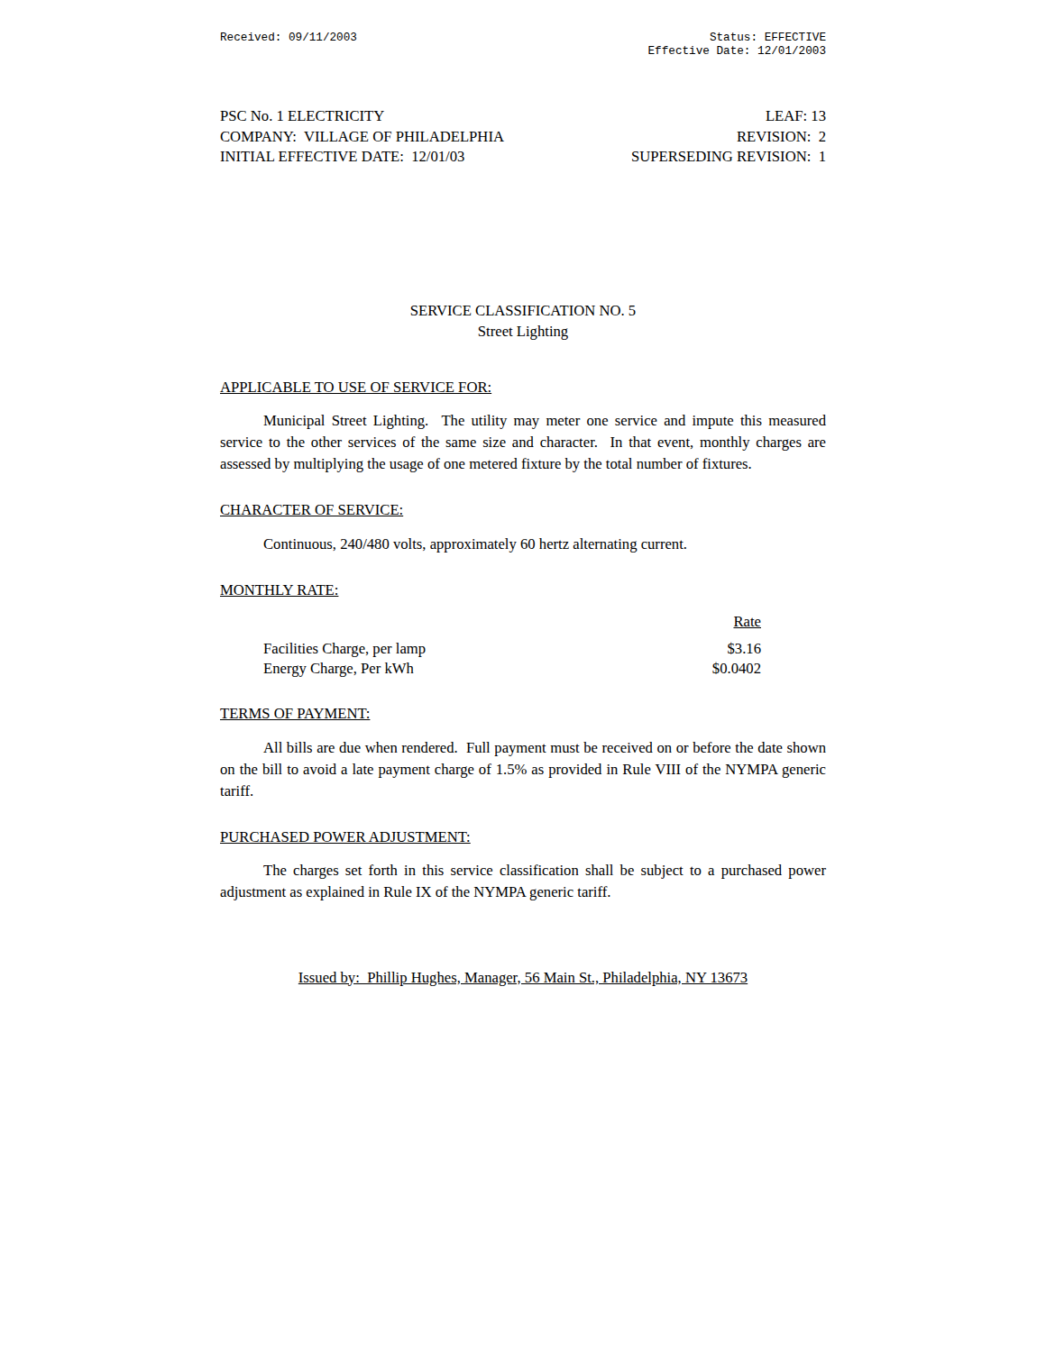Received: 09/11/2003
Status: EFFECTIVE
Effective Date: 12/01/2003
PSC No. 1 ELECTRICITY
LEAF: 13
COMPANY: VILLAGE OF PHILADELPHIA
REVISION: 2
INITIAL EFFECTIVE DATE: 12/01/03
SUPERSEDING REVISION: 1
SERVICE CLASSIFICATION NO. 5
Street Lighting
APPLICABLE TO USE OF SERVICE FOR:
Municipal Street Lighting. The utility may meter one service and impute this measured service to the other services of the same size and character. In that event, monthly charges are assessed by multiplying the usage of one metered fixture by the total number of fixtures.
CHARACTER OF SERVICE:
Continuous, 240/480 volts, approximately 60 hertz alternating current.
MONTHLY RATE:
| | Rate |
| Facilities Charge, per lamp | $3.16 |
| Energy Charge, Per kWh | $0.0402 |
TERMS OF PAYMENT:
All bills are due when rendered. Full payment must be received on or before the date shown on the bill to avoid a late payment charge of 1.5% as provided in Rule VIII of the NYMPA generic tariff.
PURCHASED POWER ADJUSTMENT:
The charges set forth in this service classification shall be subject to a purchased power adjustment as explained in Rule IX of the NYMPA generic tariff.
Issued by: Phillip Hughes, Manager, 56 Main St., Philadelphia, NY 13673